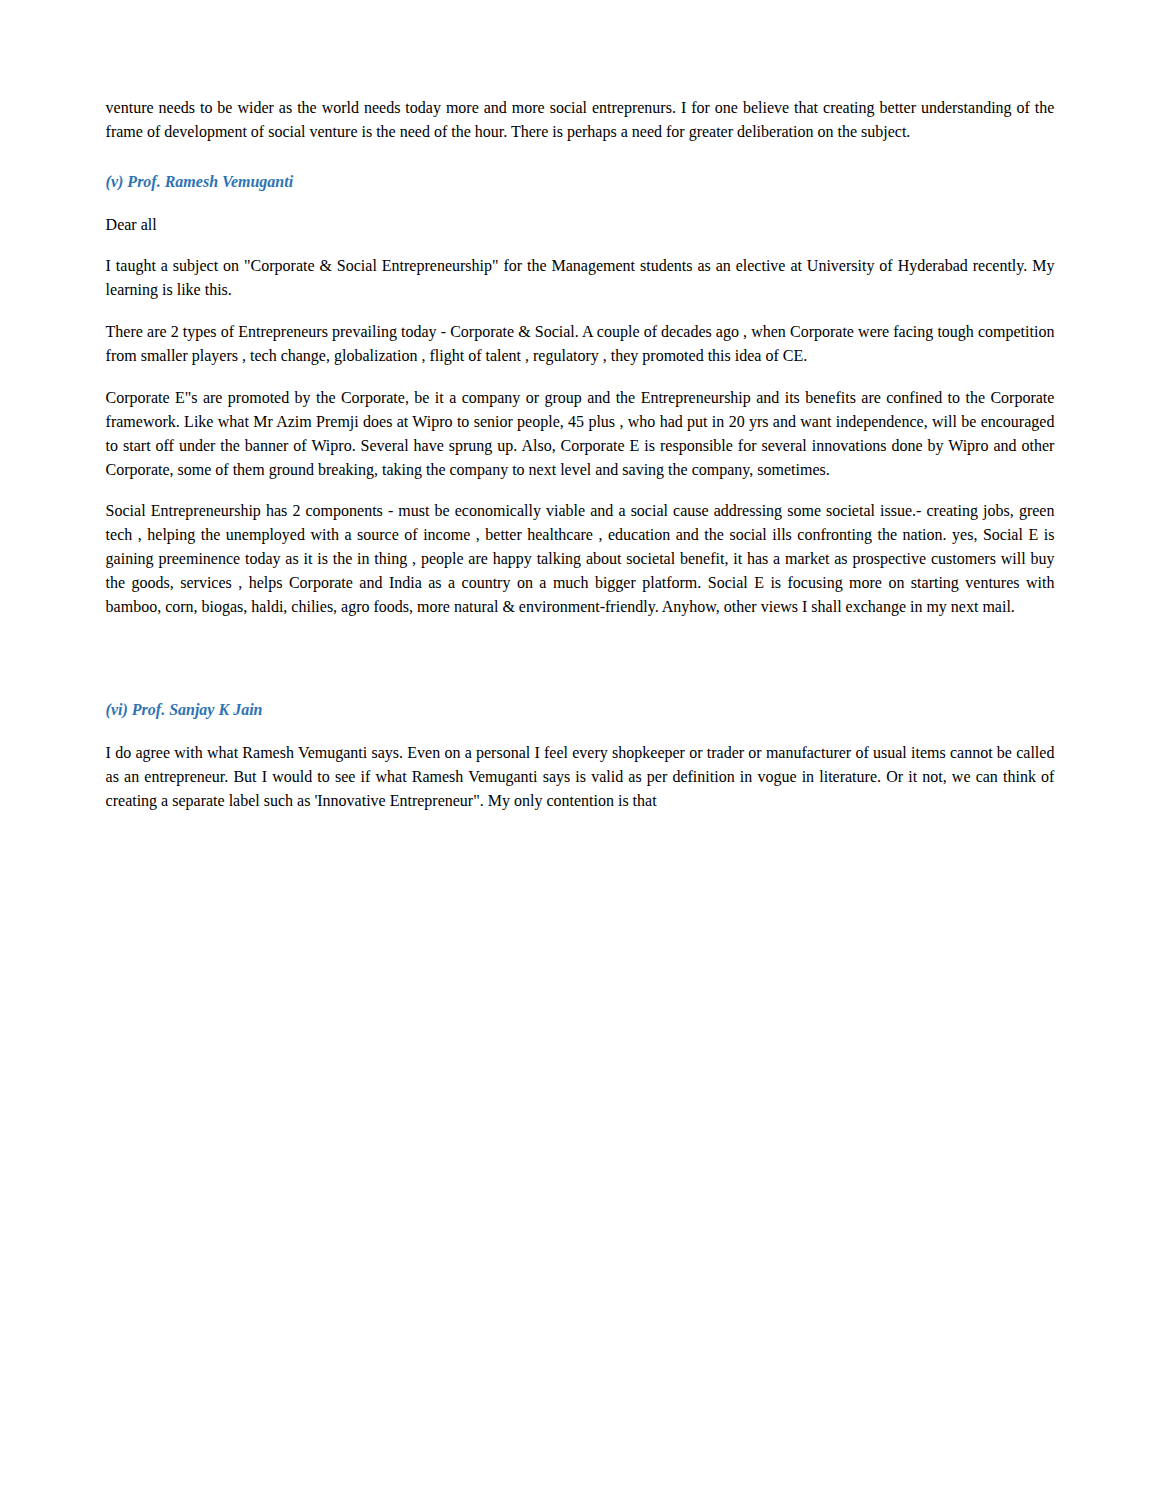venture needs to be wider as the world needs today more and more social entreprenurs. I for one believe that creating better understanding of the frame of development of social venture is the need of the hour. There is perhaps a need for greater deliberation on the subject.
(v) Prof. Ramesh Vemuganti
Dear all
I taught a subject on "Corporate & Social Entrepreneurship" for the Management students as an elective at University of Hyderabad recently. My learning is like this.
There are 2 types of Entrepreneurs prevailing today - Corporate & Social. A couple of decades ago , when Corporate were facing tough competition from smaller players , tech change, globalization , flight of talent , regulatory , they promoted this idea of CE.
Corporate E"s are promoted by the Corporate, be it a company or group and the Entrepreneurship and its benefits are confined to the Corporate framework. Like what Mr Azim Premji does at Wipro to senior people, 45 plus , who had put in 20 yrs and want independence, will be encouraged to start off under the banner of Wipro. Several have sprung up. Also, Corporate E is responsible for several innovations done by Wipro and other Corporate, some of them ground breaking, taking the company to next level and saving the company, sometimes.
Social Entrepreneurship has 2 components - must be economically viable and a social cause addressing some societal issue.- creating jobs, green tech , helping the unemployed with a source of income , better healthcare , education and the social ills confronting the nation. yes, Social E is gaining preeminence today as it is the in thing , people are happy talking about societal benefit, it has a market as prospective customers will buy the goods, services , helps Corporate and India as a country on a much bigger platform. Social E is focusing more on starting ventures with bamboo, corn, biogas, haldi, chilies, agro foods, more natural & environment-friendly. Anyhow, other views I shall exchange in my next mail.
(vi) Prof. Sanjay K Jain
I do agree with what Ramesh Vemuganti says. Even on a personal I feel every shopkeeper or trader or manufacturer of usual items cannot be called as an entrepreneur. But I would to see if what Ramesh Vemuganti says is valid as per definition in vogue in literature. Or it not, we can think of creating a separate label such as 'Innovative Entrepreneur". My only contention is that